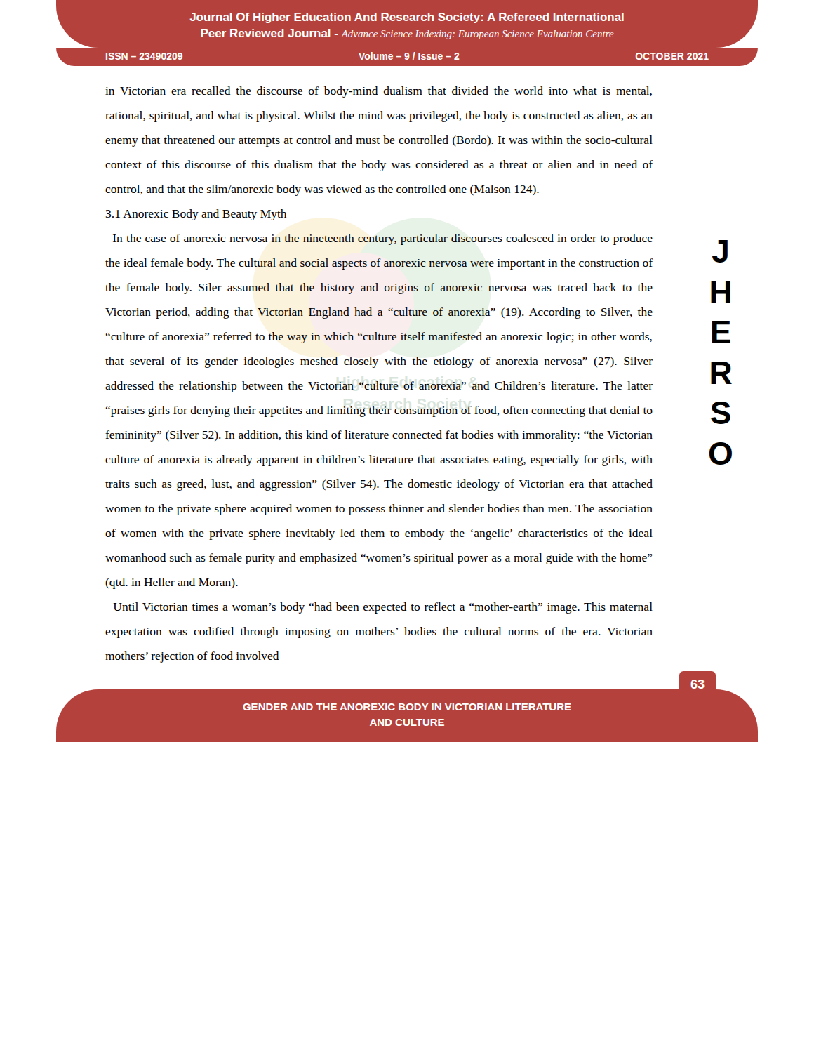Journal Of Higher Education And Research Society: A Refereed International
Peer Reviewed Journal - Advance Science Indexing: European Science Evaluation Centre
ISSN – 23490209 Volume – 9 / Issue – 2 OCTOBER 2021
J
H
E
R
S
O
Higher Education &
Research Society
in Victorian era recalled the discourse of body-mind dualism that divided the world into what is mental, rational, spiritual, and what is physical. Whilst the mind was privileged, the body is constructed as alien, as an enemy that threatened our attempts at control and must be controlled (Bordo). It was within the socio-cultural context of this discourse of this dualism that the body was considered as a threat or alien and in need of control, and that the slim/anorexic body was viewed as the controlled one (Malson 124).
3.1 Anorexic Body and Beauty Myth
In the case of anorexic nervosa in the nineteenth century, particular discourses coalesced in order to produce the ideal female body. The cultural and social aspects of anorexic nervosa were important in the construction of the female body. Siler assumed that the history and origins of anorexic nervosa was traced back to the Victorian period, adding that Victorian England had a “culture of anorexia” (19). According to Silver, the “culture of anorexia” referred to the way in which “culture itself manifested an anorexic logic; in other words, that several of its gender ideologies meshed closely with the etiology of anorexia nervosa” (27). Silver addressed the relationship between the Victorian “culture of anorexia” and Children’s literature. The latter “praises girls for denying their appetites and limiting their consumption of food, often connecting that denial to femininity” (Silver 52). In addition, this kind of literature connected fat bodies with immorality: “the Victorian culture of anorexia is already apparent in children’s literature that associates eating, especially for girls, with traits such as greed, lust, and aggression” (Silver 54). The domestic ideology of Victorian era that attached women to the private sphere acquired women to possess thinner and slender bodies than men. The association of women with the private sphere inevitably led them to embody the ‘angelic’ characteristics of the ideal womanhood such as female purity and emphasized “women’s spiritual power as a moral guide with the home” (qtd. in Heller and Moran).
Until Victorian times a woman’s body “had been expected to reflect a “mother-earth” image. This maternal expectation was codified through imposing on mothers’ bodies the cultural norms of the era. Victorian mothers’ rejection of food involved
63
GENDER AND THE ANOREXIC BODY IN VICTORIAN LITERATURE
AND CULTURE